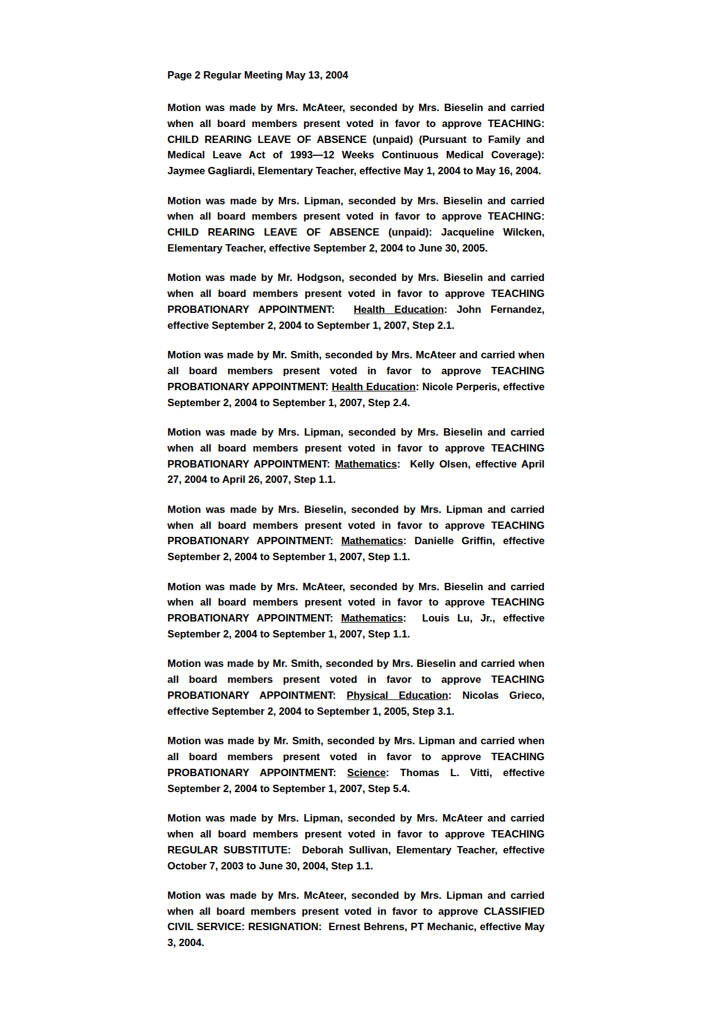Page 2 Regular Meeting May 13, 2004
Motion was made by Mrs. McAteer, seconded by Mrs. Bieselin and carried when all board members present voted in favor to approve TEACHING: CHILD REARING LEAVE OF ABSENCE (unpaid) (Pursuant to Family and Medical Leave Act of 1993—12 Weeks Continuous Medical Coverage): Jaymee Gagliardi, Elementary Teacher, effective May 1, 2004 to May 16, 2004.
Motion was made by Mrs. Lipman, seconded by Mrs. Bieselin and carried when all board members present voted in favor to approve TEACHING: CHILD REARING LEAVE OF ABSENCE (unpaid): Jacqueline Wilcken, Elementary Teacher, effective September 2, 2004 to June 30, 2005.
Motion was made by Mr. Hodgson, seconded by Mrs. Bieselin and carried when all board members present voted in favor to approve TEACHING PROBATIONARY APPOINTMENT: Health Education: John Fernandez, effective September 2, 2004 to September 1, 2007, Step 2.1.
Motion was made by Mr. Smith, seconded by Mrs. McAteer and carried when all board members present voted in favor to approve TEACHING PROBATIONARY APPOINTMENT: Health Education: Nicole Perperis, effective September 2, 2004 to September 1, 2007, Step 2.4.
Motion was made by Mrs. Lipman, seconded by Mrs. Bieselin and carried when all board members present voted in favor to approve TEACHING PROBATIONARY APPOINTMENT: Mathematics: Kelly Olsen, effective April 27, 2004 to April 26, 2007, Step 1.1.
Motion was made by Mrs. Bieselin, seconded by Mrs. Lipman and carried when all board members present voted in favor to approve TEACHING PROBATIONARY APPOINTMENT: Mathematics: Danielle Griffin, effective September 2, 2004 to September 1, 2007, Step 1.1.
Motion was made by Mrs. McAteer, seconded by Mrs. Bieselin and carried when all board members present voted in favor to approve TEACHING PROBATIONARY APPOINTMENT: Mathematics: Louis Lu, Jr., effective September 2, 2004 to September 1, 2007, Step 1.1.
Motion was made by Mr. Smith, seconded by Mrs. Bieselin and carried when all board members present voted in favor to approve TEACHING PROBATIONARY APPOINTMENT: Physical Education: Nicolas Grieco, effective September 2, 2004 to September 1, 2005, Step 3.1.
Motion was made by Mr. Smith, seconded by Mrs. Lipman and carried when all board members present voted in favor to approve TEACHING PROBATIONARY APPOINTMENT: Science: Thomas L. Vitti, effective September 2, 2004 to September 1, 2007, Step 5.4.
Motion was made by Mrs. Lipman, seconded by Mrs. McAteer and carried when all board members present voted in favor to approve TEACHING REGULAR SUBSTITUTE: Deborah Sullivan, Elementary Teacher, effective October 7, 2003 to June 30, 2004, Step 1.1.
Motion was made by Mrs. McAteer, seconded by Mrs. Lipman and carried when all board members present voted in favor to approve CLASSIFIED CIVIL SERVICE: RESIGNATION: Ernest Behrens, PT Mechanic, effective May 3, 2004.